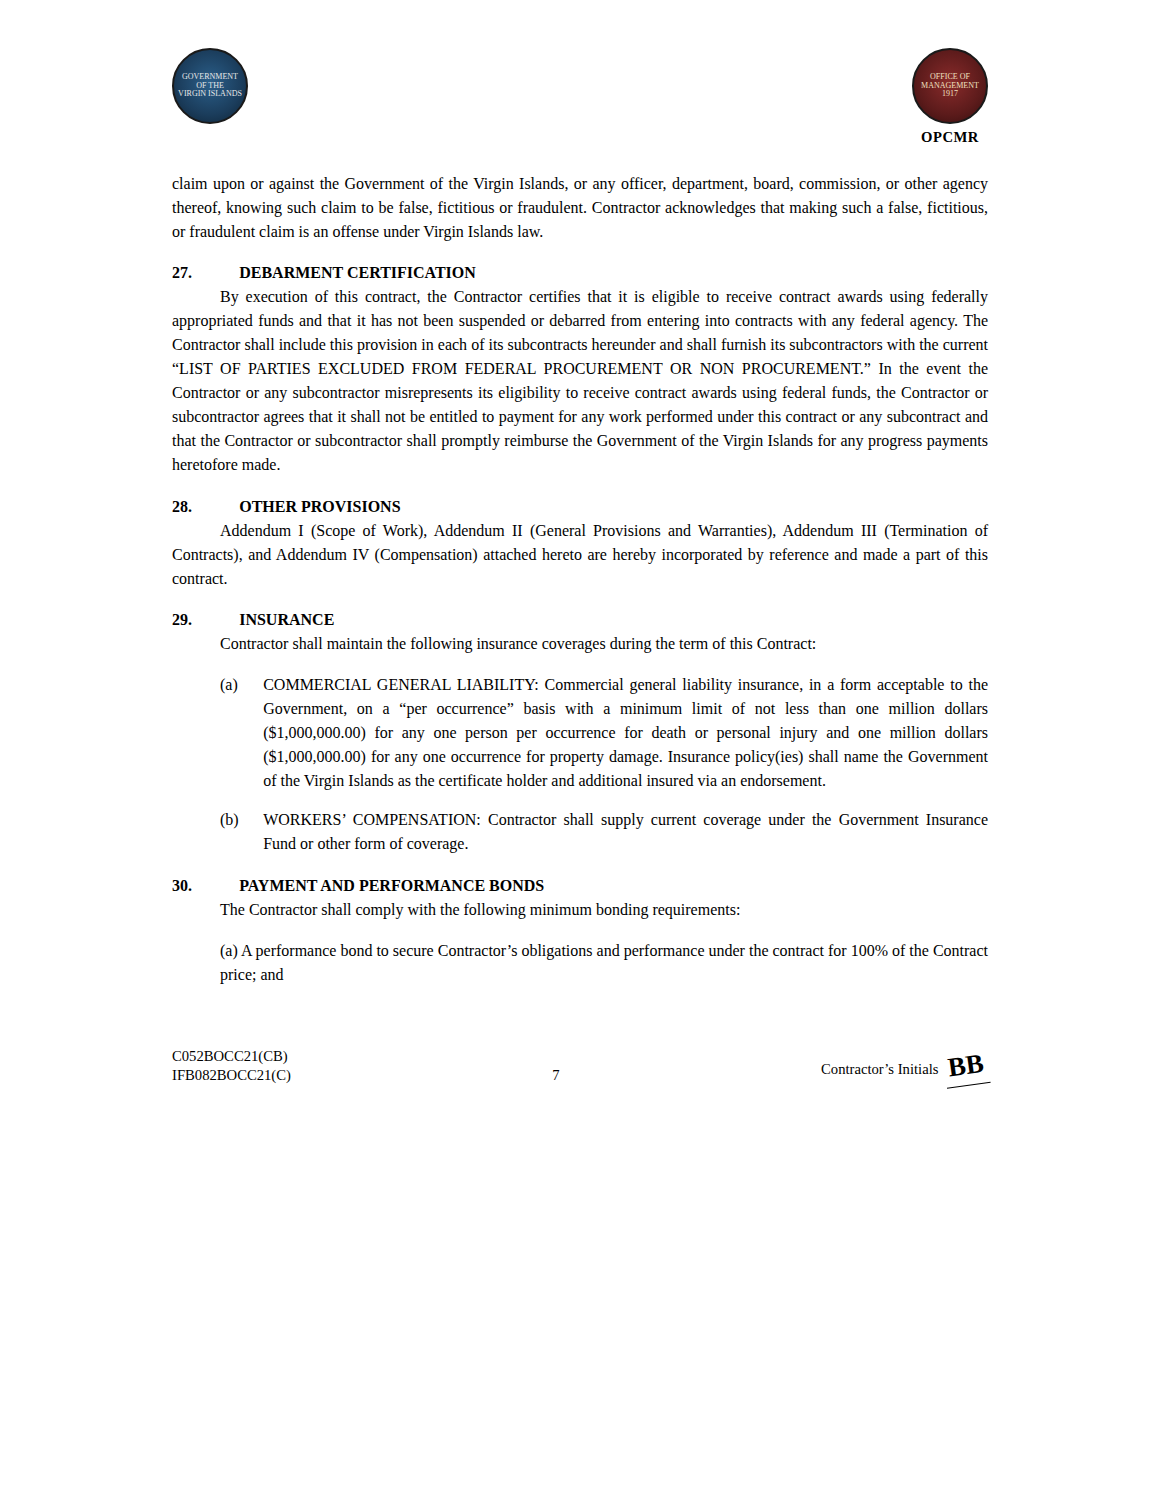GOVERNMENT
OF THE
VIRGIN ISLANDS
OFFICE OF
MANAGEMENT
1917
OPCMR
claim upon or against the Government of the Virgin Islands, or any officer, department, board, commission, or other agency thereof, knowing such claim to be false, fictitious or fraudulent. Contractor acknowledges that making such a false, fictitious, or fraudulent claim is an offense under Virgin Islands law.
27. Debarment Certification
By execution of this contract, the Contractor certifies that it is eligible to receive contract awards using federally appropriated funds and that it has not been suspended or debarred from entering into contracts with any federal agency. The Contractor shall include this provision in each of its subcontracts hereunder and shall furnish its subcontractors with the current “LIST OF PARTIES EXCLUDED FROM FEDERAL PROCUREMENT OR NON PROCUREMENT.” In the event the Contractor or any subcontractor misrepresents its eligibility to receive contract awards using federal funds, the Contractor or subcontractor agrees that it shall not be entitled to payment for any work performed under this contract or any subcontract and that the Contractor or subcontractor shall promptly reimburse the Government of the Virgin Islands for any progress payments heretofore made.
28. Other Provisions
Addendum I (Scope of Work), Addendum II (General Provisions and Warranties), Addendum III (Termination of Contracts), and Addendum IV (Compensation) attached hereto are hereby incorporated by reference and made a part of this contract.
29. Insurance
Contractor shall maintain the following insurance coverages during the term of this Contract:
(a) COMMERCIAL GENERAL LIABILITY: Commercial general liability insurance, in a form acceptable to the Government, on a “per occurrence” basis with a minimum limit of not less than one million dollars ($1,000,000.00) for any one person per occurrence for death or personal injury and one million dollars ($1,000,000.00) for any one occurrence for property damage. Insurance policy(ies) shall name the Government of the Virgin Islands as the certificate holder and additional insured via an endorsement.
(b) WORKERS’ COMPENSATION: Contractor shall supply current coverage under the Government Insurance Fund or other form of coverage.
30. Payment and Performance Bonds
The Contractor shall comply with the following minimum bonding requirements:
(a) A performance bond to secure Contractor’s obligations and performance under the contract for 100% of the Contract price; and
C052BOCC21(CB)
IFB082BOCC21(C)
7
Contractor’s InitialsBB